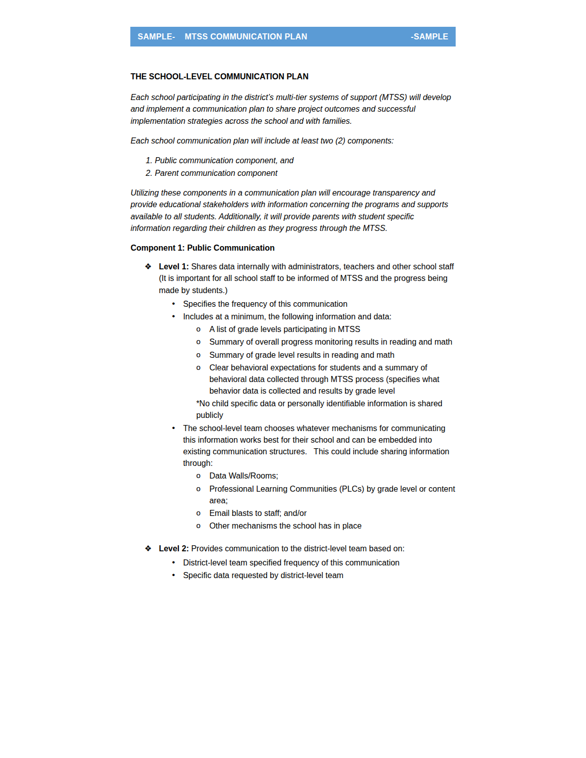SAMPLE- MTSS COMMUNICATION PLAN -SAMPLE
THE SCHOOL-LEVEL COMMUNICATION PLAN
Each school participating in the district’s multi-tier systems of support (MTSS) will develop and implement a communication plan to share project outcomes and successful implementation strategies across the school and with families.
Each school communication plan will include at least two (2) components:
Public communication component, and
Parent communication component
Utilizing these components in a communication plan will encourage transparency and provide educational stakeholders with information concerning the programs and supports available to all students. Additionally, it will provide parents with student specific information regarding their children as they progress through the MTSS.
Component 1: Public Communication
Level 1: Shares data internally with administrators, teachers and other school staff (It is important for all school staff to be informed of MTSS and the progress being made by students.)
Specifies the frequency of this communication
Includes at a minimum, the following information and data:
A list of grade levels participating in MTSS
Summary of overall progress monitoring results in reading and math
Summary of grade level results in reading and math
Clear behavioral expectations for students and a summary of behavioral data collected through MTSS process (specifies what behavior data is collected and results by grade level
*No child specific data or personally identifiable information is shared publicly
The school-level team chooses whatever mechanisms for communicating this information works best for their school and can be embedded into existing communication structures. This could include sharing information through:
Data Walls/Rooms;
Professional Learning Communities (PLCs) by grade level or content area;
Email blasts to staff; and/or
Other mechanisms the school has in place
Level 2: Provides communication to the district-level team based on:
District-level team specified frequency of this communication
Specific data requested by district-level team